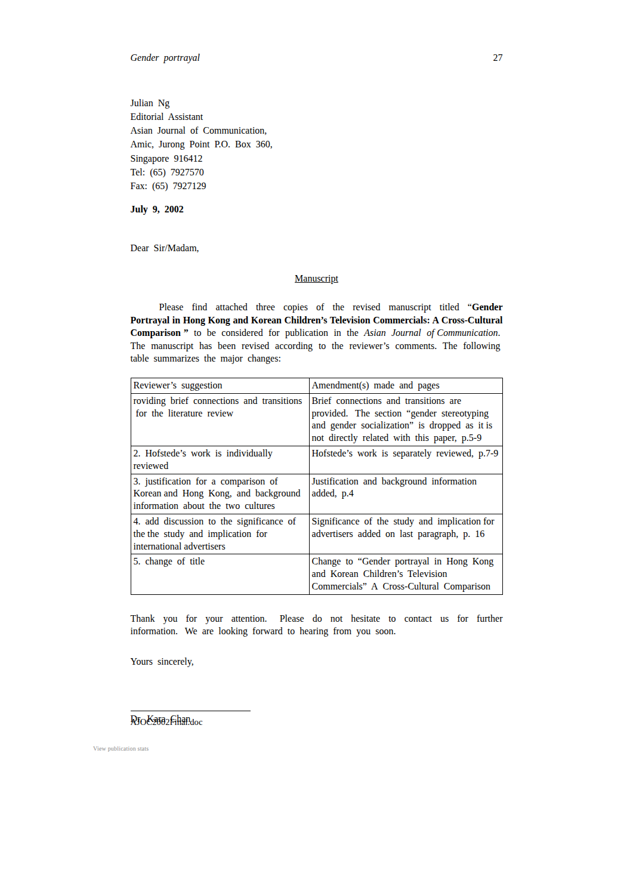Gender portrayal
27
Julian Ng
Editorial Assistant
Asian Journal of Communication,
Amic, Jurong Point P.O. Box 360,
Singapore 916412
Tel: (65) 7927570
Fax: (65) 7927129
July 9, 2002
Dear Sir/Madam,
Manuscript
Please find attached three copies of the revised manuscript titled “Gender Portrayal in Hong Kong and Korean Children’s Television Commercials: A Cross-Cultural Comparison ” to be considered for publication in the Asian Journal of Communication. The manuscript has been revised according to the reviewer’s comments. The following table summarizes the major changes:
| Reviewer’s suggestion | Amendment(s) made and pages |
| roviding brief connections and transitions for the literature review | Brief connections and transitions are provided. The section “gender stereotyping and gender socialization” is dropped as it is not directly related with this paper, p.5-9 |
| 2. Hofstede’s work is individually reviewed | Hofstede’s work is separately reviewed, p.7-9 |
| 3. justification for a comparison of Korean and Hong Kong, and background information about the two cultures | Justification and background information added, p.4 |
| 4. add discussion to the significance of the the study and implication for international advertisers | Significance of the study and implication for advertisers added on last paragraph, p. 16 |
| 5. change of title | Change to “Gender portrayal in Hong Kong and Korean Children’s Television Commercials” A Cross-Cultural Comparison |
Thank you for your attention. Please do not hesitate to contact us for further information. We are looking forward to hearing from you soon.
Yours sincerely,
Dr. Kara Chan
AJOC2002Final.doc
View publication stats